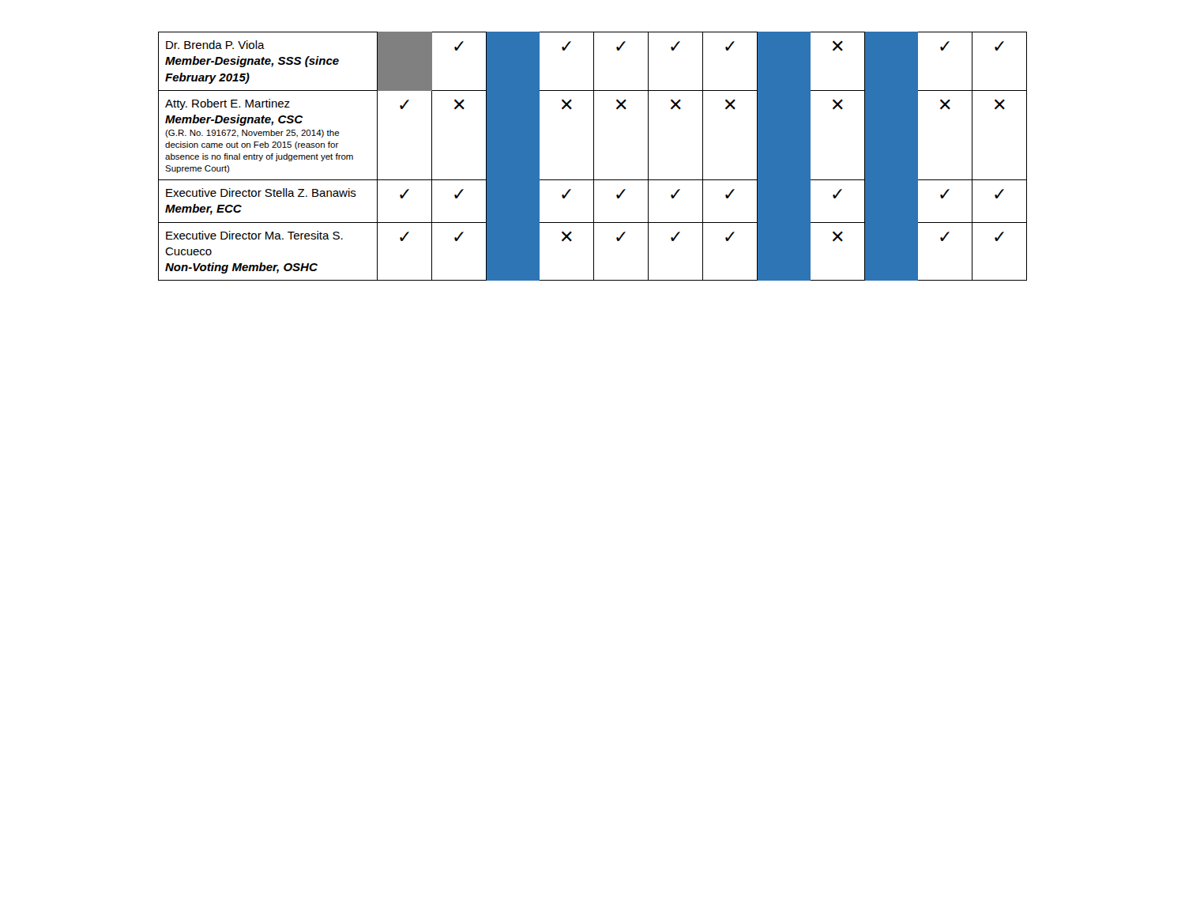| Dr. Brenda P. Viola Member-Designate, SSS (since February 2015) | | ✓ | | ✓ | ✓ | ✓ | ✓ | | ✕ | | ✓ | ✓ |
| Atty. Robert E. Martinez Member-Designate, CSC (G.R. No. 191672, November 25, 2014) the decision came out on Feb 2015 (reason for absence is no final entry of judgement yet from Supreme Court) | ✓ | ✕ | | ✕ | ✕ | ✕ | ✕ | | ✕ | | ✕ | ✕ |
| Executive Director Stella Z. Banawis Member, ECC | ✓ | ✓ | | ✓ | ✓ | ✓ | ✓ | | ✓ | | ✓ | ✓ |
| Executive Director Ma. Teresita S. Cucueco Non-Voting Member, OSHC | ✓ | ✓ | | ✕ | ✓ | ✓ | ✓ | | ✕ | | ✓ | ✓ |